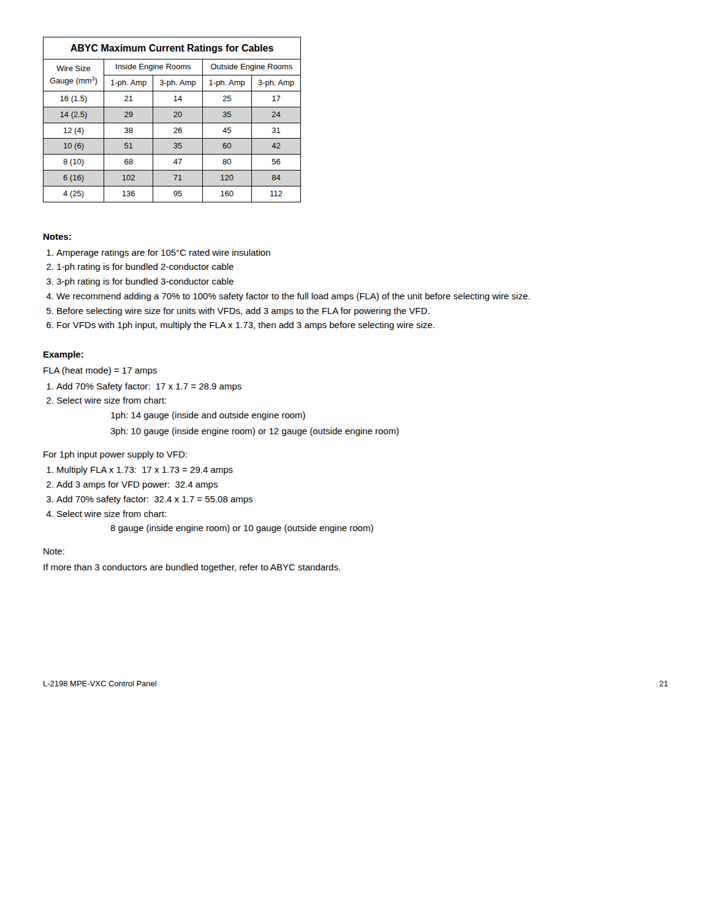ABYC Maximum Current Ratings for Cables
| Wire Size Gauge (mm 2 ) | Inside Engine Rooms | Outside Engine Rooms |
| --- | --- | --- |
| 1-ph. Amp | 3-ph. Amp | 1-ph. Amp | 3-ph. Amp |
| 16 (1.5) | 21 | 14 | 25 | 17 |
| 14 (2.5) | 29 | 20 | 35 | 24 |
| 12 (4) | 38 | 26 | 45 | 31 |
| 10 (6) | 51 | 35 | 60 | 42 |
| 8 (10) | 68 | 47 | 80 | 56 |
| 6 (16) | 102 | 71 | 120 | 84 |
| 4 (25) | 136 | 95 | 160 | 112 |
Notes:
Amperage ratings are for 105°C rated wire insulation
1-ph rating is for bundled 2-conductor cable
3-ph rating is for bundled 3-conductor cable
We recommend adding a 70% to 100% safety factor to the full load amps (FLA) of the unit before selecting wire size.
Before selecting wire size for units with VFDs, add 3 amps to the FLA for powering the VFD.
For VFDs with 1ph input, multiply the FLA x 1.73, then add 3 amps before selecting wire size.
Example:
FLA (heat mode) = 17 amps
Add 70% Safety factor: 17 x 1.7 = 28.9 amps
Select wire size from chart:
1ph: 14 gauge (inside and outside engine room)
3ph: 10 gauge (inside engine room) or 12 gauge (outside engine room)
For 1ph input power supply to VFD:
Multiply FLA x 1.73: 17 x 1.73 = 29.4 amps
Add 3 amps for VFD power: 32.4 amps
Add 70% safety factor: 32.4 x 1.7 = 55.08 amps
Select wire size from chart:
8 gauge (inside engine room) or 10 gauge (outside engine room)
Note:
If more than 3 conductors are bundled together, refer to ABYC standards.
L-2198 MPE-VXC Control Panel 21